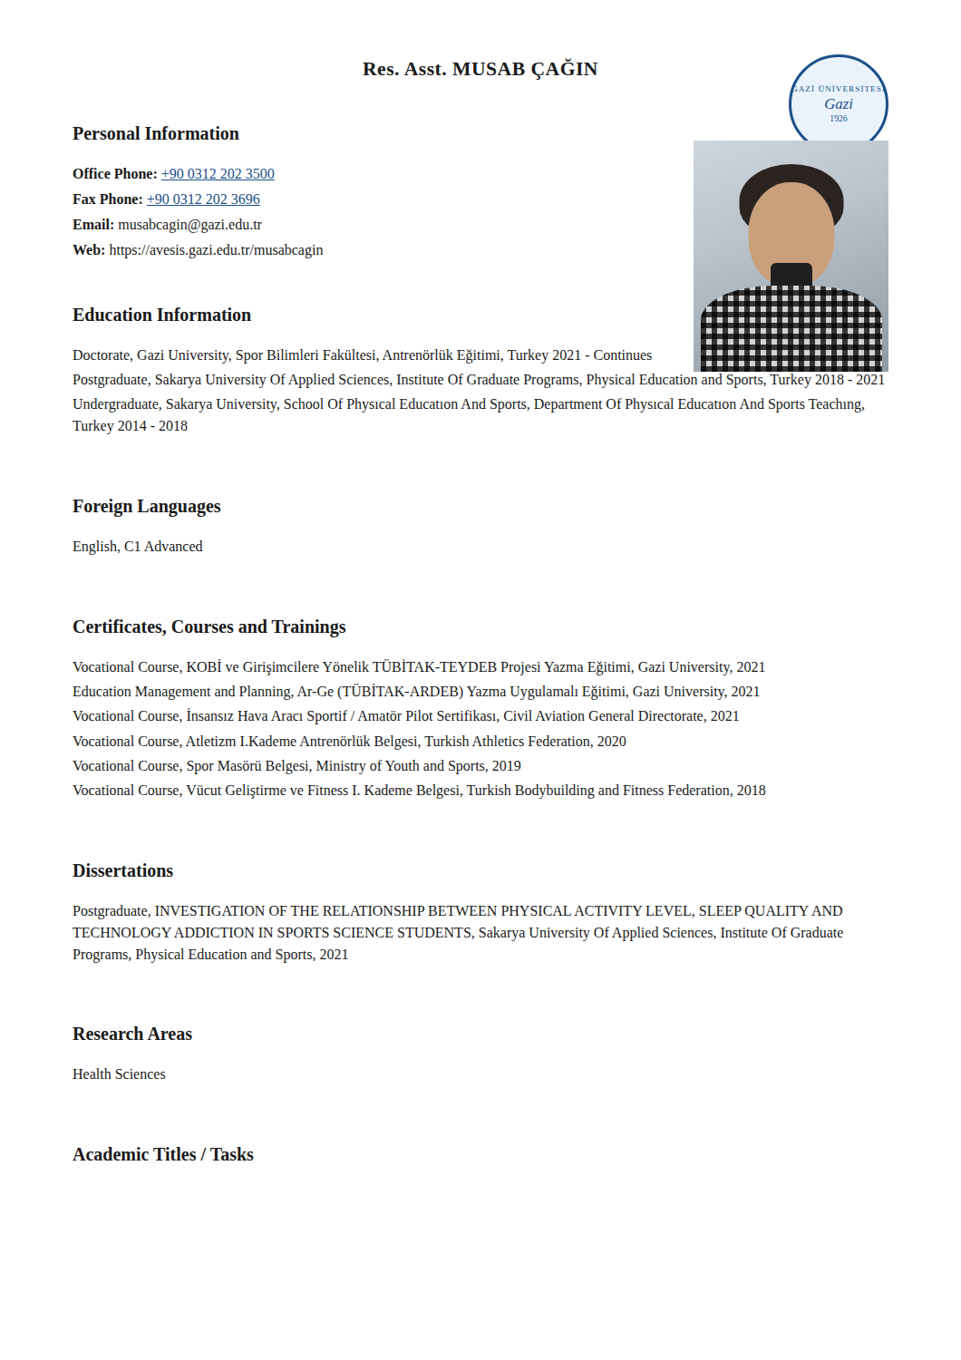GAZİ ÜNİVERSİTESİ
Gazi
1926
Res. Asst. MUSAB ÇAĞIN
Personal Information
Office Phone: +90 0312 202 3500
Fax Phone: +90 0312 202 3696
Email: musabcagin@gazi.edu.tr
Web: https://avesis.gazi.edu.tr/musabcagin
Education Information
Doctorate, Gazi University, Spor Bilimleri Fakültesi, Antrenörlük Eğitimi, Turkey 2021 - Continues
Postgraduate, Sakarya University Of Applied Sciences, Institute Of Graduate Programs, Physical Education and Sports, Turkey 2018 - 2021
Undergraduate, Sakarya University, School Of Physıcal Educatıon And Sports, Department Of Physıcal Educatıon And Sports Teachıng, Turkey 2014 - 2018
Foreign Languages
English, C1 Advanced
Certificates, Courses and Trainings
Vocational Course, KOBİ ve Girişimcilere Yönelik TÜBİTAK-TEYDEB Projesi Yazma Eğitimi, Gazi University, 2021
Education Management and Planning, Ar-Ge (TÜBİTAK-ARDEB) Yazma Uygulamalı Eğitimi, Gazi University, 2021
Vocational Course, İnsansız Hava Aracı Sportif / Amatör Pilot Sertifikası, Civil Aviation General Directorate, 2021
Vocational Course, Atletizm I.Kademe Antrenörlük Belgesi, Turkish Athletics Federation, 2020
Vocational Course, Spor Masörü Belgesi, Ministry of Youth and Sports, 2019
Vocational Course, Vücut Geliştirme ve Fitness I. Kademe Belgesi, Turkish Bodybuilding and Fitness Federation, 2018
Dissertations
Postgraduate, INVESTIGATION OF THE RELATIONSHIP BETWEEN PHYSICAL ACTIVITY LEVEL, SLEEP QUALITY AND TECHNOLOGY ADDICTION IN SPORTS SCIENCE STUDENTS, Sakarya University Of Applied Sciences, Institute Of Graduate Programs, Physical Education and Sports, 2021
Research Areas
Health Sciences
Academic Titles / Tasks